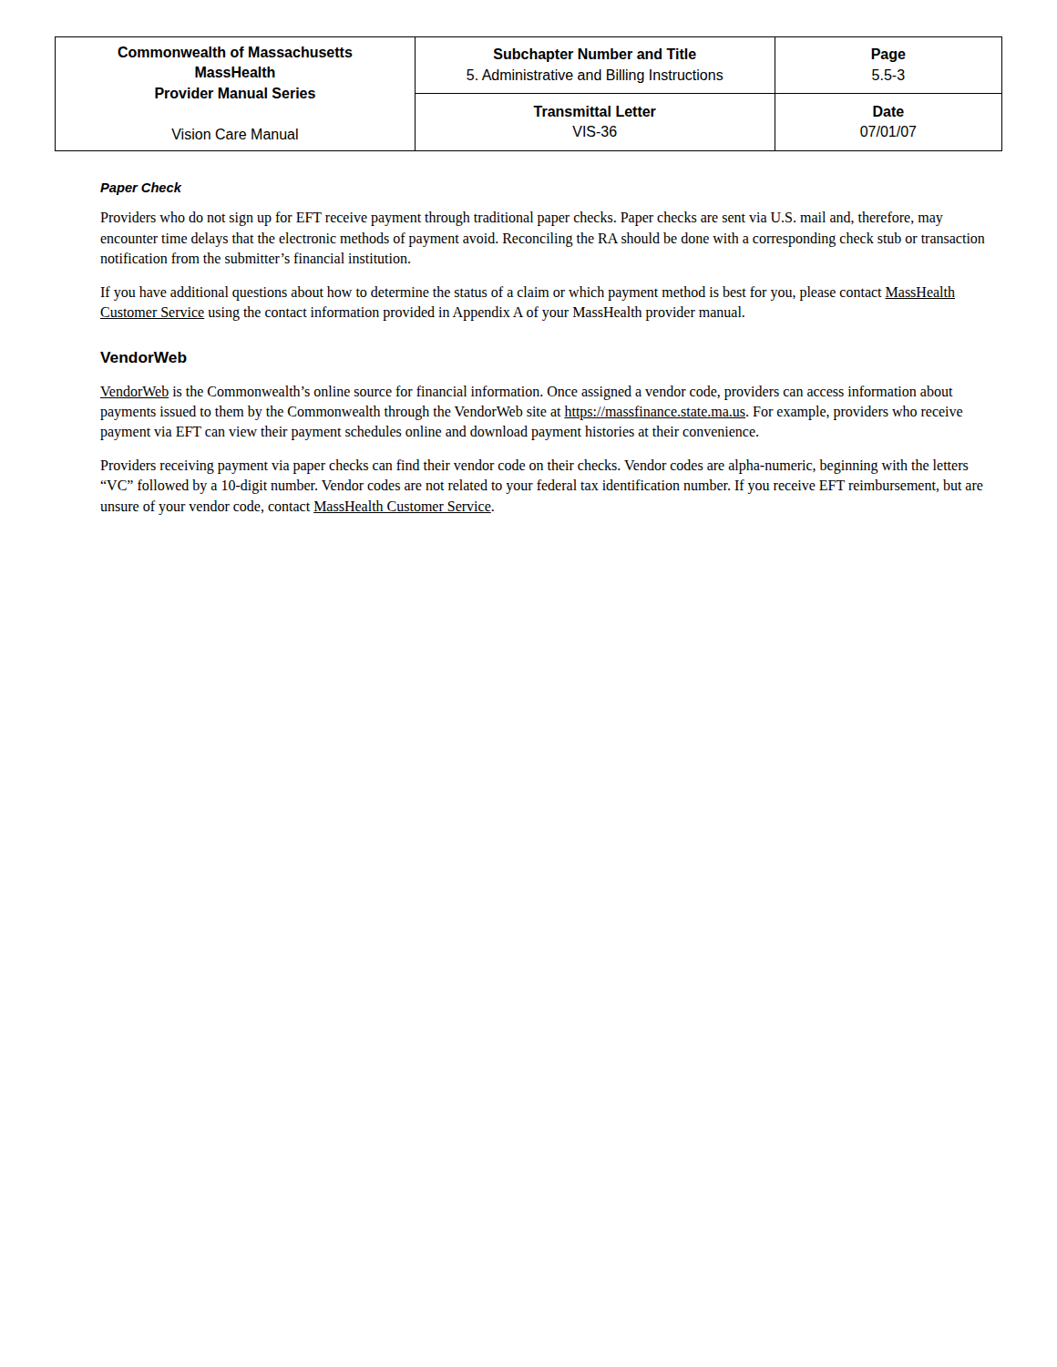| Commonwealth of Massachusetts MassHealth Provider Manual Series Vision Care Manual | Subchapter Number and Title 5. Administrative and Billing Instructions | Page 5.5-3 |
| Transmittal Letter VIS-36 | Date 07/01/07 |
Paper Check
Providers who do not sign up for EFT receive payment through traditional paper checks. Paper checks are sent via U.S. mail and, therefore, may encounter time delays that the electronic methods of payment avoid. Reconciling the RA should be done with a corresponding check stub or transaction notification from the submitter’s financial institution.
If you have additional questions about how to determine the status of a claim or which payment method is best for you, please contact MassHealth Customer Service using the contact information provided in Appendix A of your MassHealth provider manual.
VendorWeb
VendorWeb is the Commonwealth’s online source for financial information. Once assigned a vendor code, providers can access information about payments issued to them by the Commonwealth through the VendorWeb site at https://massfinance.state.ma.us. For example, providers who receive payment via EFT can view their payment schedules online and download payment histories at their convenience.
Providers receiving payment via paper checks can find their vendor code on their checks. Vendor codes are alpha-numeric, beginning with the letters “VC” followed by a 10-digit number. Vendor codes are not related to your federal tax identification number. If you receive EFT reimbursement, but are unsure of your vendor code, contact MassHealth Customer Service.